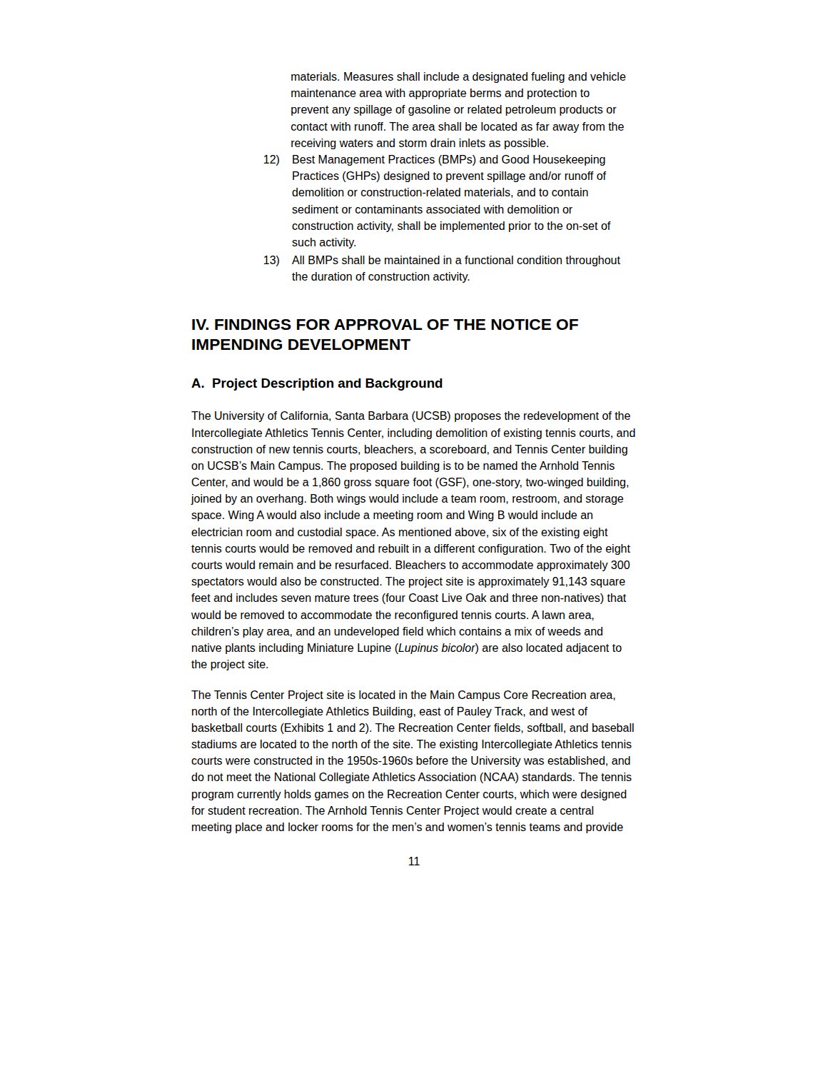materials. Measures shall include a designated fueling and vehicle maintenance area with appropriate berms and protection to prevent any spillage of gasoline or related petroleum products or contact with runoff. The area shall be located as far away from the receiving waters and storm drain inlets as possible.
12) Best Management Practices (BMPs) and Good Housekeeping Practices (GHPs) designed to prevent spillage and/or runoff of demolition or construction-related materials, and to contain sediment or contaminants associated with demolition or construction activity, shall be implemented prior to the on-set of such activity.
13) All BMPs shall be maintained in a functional condition throughout the duration of construction activity.
IV. FINDINGS FOR APPROVAL OF THE NOTICE OF IMPENDING DEVELOPMENT
A. Project Description and Background
The University of California, Santa Barbara (UCSB) proposes the redevelopment of the Intercollegiate Athletics Tennis Center, including demolition of existing tennis courts, and construction of new tennis courts, bleachers, a scoreboard, and Tennis Center building on UCSB’s Main Campus. The proposed building is to be named the Arnhold Tennis Center, and would be a 1,860 gross square foot (GSF), one-story, two-winged building, joined by an overhang. Both wings would include a team room, restroom, and storage space. Wing A would also include a meeting room and Wing B would include an electrician room and custodial space. As mentioned above, six of the existing eight tennis courts would be removed and rebuilt in a different configuration. Two of the eight courts would remain and be resurfaced. Bleachers to accommodate approximately 300 spectators would also be constructed. The project site is approximately 91,143 square feet and includes seven mature trees (four Coast Live Oak and three non-natives) that would be removed to accommodate the reconfigured tennis courts. A lawn area, children’s play area, and an undeveloped field which contains a mix of weeds and native plants including Miniature Lupine (Lupinus bicolor) are also located adjacent to the project site.
The Tennis Center Project site is located in the Main Campus Core Recreation area, north of the Intercollegiate Athletics Building, east of Pauley Track, and west of basketball courts (Exhibits 1 and 2). The Recreation Center fields, softball, and baseball stadiums are located to the north of the site. The existing Intercollegiate Athletics tennis courts were constructed in the 1950s-1960s before the University was established, and do not meet the National Collegiate Athletics Association (NCAA) standards. The tennis program currently holds games on the Recreation Center courts, which were designed for student recreation. The Arnhold Tennis Center Project would create a central meeting place and locker rooms for the men’s and women’s tennis teams and provide
11